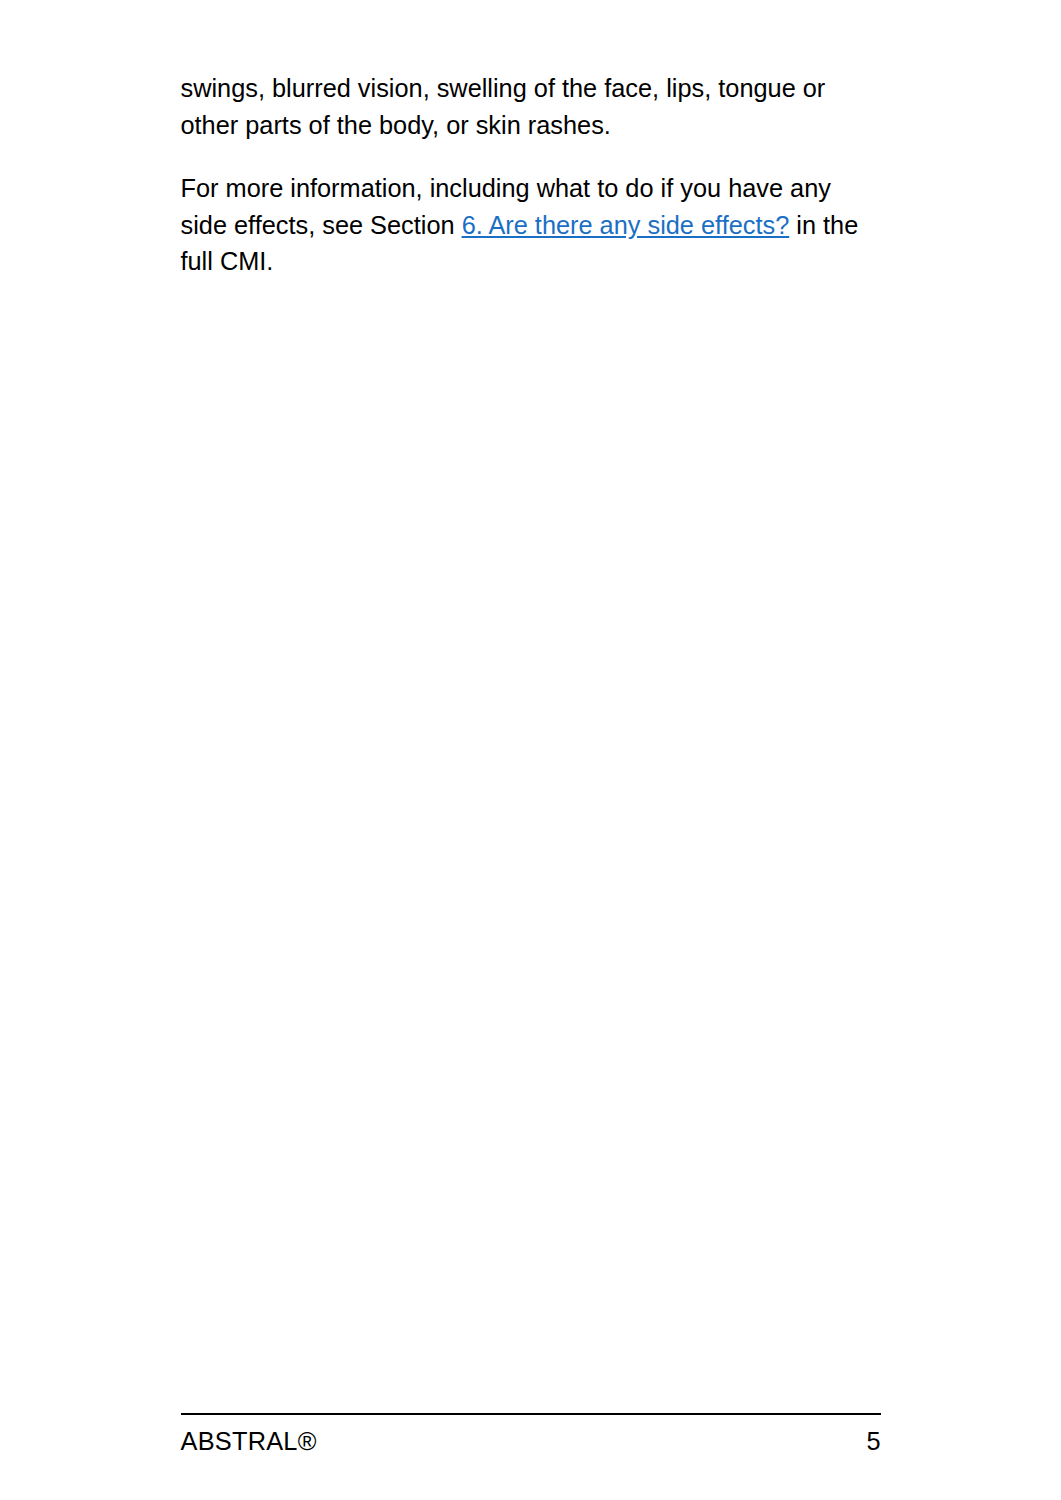swings, blurred vision, swelling of the face, lips, tongue or other parts of the body, or skin rashes.
For more information, including what to do if you have any side effects, see Section 6. Are there any side effects? in the full CMI.
ABSTRAL® 5